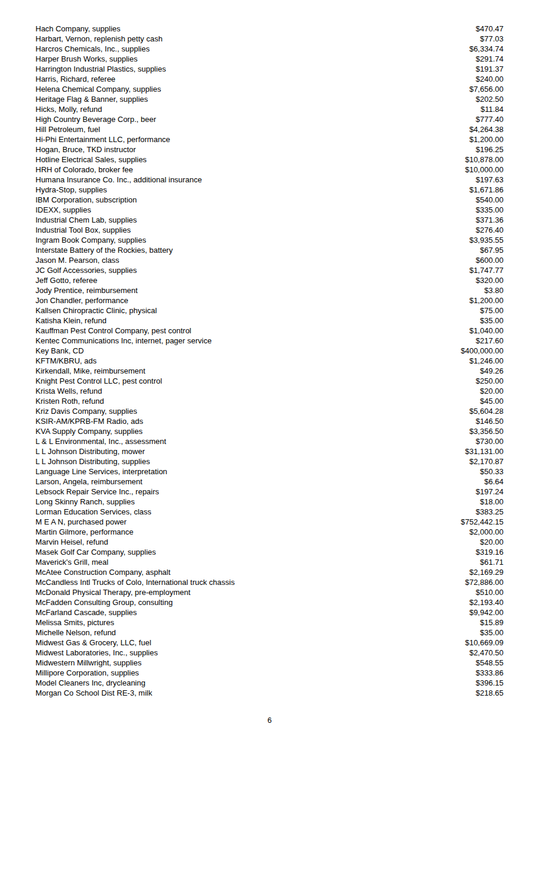| Hach Company, supplies | $470.47 |
| Harbart, Vernon, replenish petty cash | $77.03 |
| Harcros Chemicals, Inc., supplies | $6,334.74 |
| Harper Brush Works, supplies | $291.74 |
| Harrington Industrial Plastics, supplies | $191.37 |
| Harris, Richard, referee | $240.00 |
| Helena Chemical Company, supplies | $7,656.00 |
| Heritage Flag & Banner, supplies | $202.50 |
| Hicks, Molly, refund | $11.84 |
| High Country Beverage Corp., beer | $777.40 |
| Hill Petroleum, fuel | $4,264.38 |
| Hi-Phi Entertainment LLC, performance | $1,200.00 |
| Hogan, Bruce, TKD instructor | $196.25 |
| Hotline Electrical Sales, supplies | $10,878.00 |
| HRH of Colorado, broker fee | $10,000.00 |
| Humana Insurance Co. Inc., additional insurance | $197.63 |
| Hydra-Stop, supplies | $1,671.86 |
| IBM Corporation, subscription | $540.00 |
| IDEXX, supplies | $335.00 |
| Industrial Chem Lab, supplies | $371.36 |
| Industrial Tool Box, supplies | $276.40 |
| Ingram Book Company, supplies | $3,935.55 |
| Interstate Battery of the Rockies, battery | $67.95 |
| Jason M. Pearson, class | $600.00 |
| JC Golf Accessories, supplies | $1,747.77 |
| Jeff Gotto, referee | $320.00 |
| Jody Prentice, reimbursement | $3.80 |
| Jon Chandler, performance | $1,200.00 |
| Kallsen Chiropractic Clinic, physical | $75.00 |
| Katisha Klein, refund | $35.00 |
| Kauffman Pest Control Company, pest control | $1,040.00 |
| Kentec Communications Inc, internet, pager service | $217.60 |
| Key Bank, CD | $400,000.00 |
| KFTM/KBRU, ads | $1,246.00 |
| Kirkendall, Mike, reimbursement | $49.26 |
| Knight Pest Control LLC, pest control | $250.00 |
| Krista Wells, refund | $20.00 |
| Kristen Roth, refund | $45.00 |
| Kriz Davis Company, supplies | $5,604.28 |
| KSIR-AM/KPRB-FM Radio, ads | $146.50 |
| KVA Supply Company, supplies | $3,356.50 |
| L & L Environmental, Inc., assessment | $730.00 |
| L L Johnson Distributing, mower | $31,131.00 |
| L L Johnson Distributing, supplies | $2,170.87 |
| Language Line Services, interpretation | $50.33 |
| Larson, Angela, reimbursement | $6.64 |
| Lebsock Repair Service Inc., repairs | $197.24 |
| Long Skinny Ranch, supplies | $18.00 |
| Lorman Education Services, class | $383.25 |
| M E A N, purchased power | $752,442.15 |
| Martin Gilmore, performance | $2,000.00 |
| Marvin Heisel, refund | $20.00 |
| Masek Golf Car Company, supplies | $319.16 |
| Maverick's Grill, meal | $61.71 |
| McAtee Construction Company, asphalt | $2,169.29 |
| McCandless Intl Trucks of Colo, International truck chassis | $72,886.00 |
| McDonald Physical Therapy, pre-employment | $510.00 |
| McFadden Consulting Group, consulting | $2,193.40 |
| McFarland Cascade, supplies | $9,942.00 |
| Melissa Smits, pictures | $15.89 |
| Michelle Nelson, refund | $35.00 |
| Midwest Gas & Grocery, LLC, fuel | $10,669.09 |
| Midwest Laboratories, Inc., supplies | $2,470.50 |
| Midwestern Millwright, supplies | $548.55 |
| Millipore Corporation, supplies | $333.86 |
| Model Cleaners Inc, drycleaning | $396.15 |
| Morgan Co School Dist RE-3, milk | $218.65 |
6